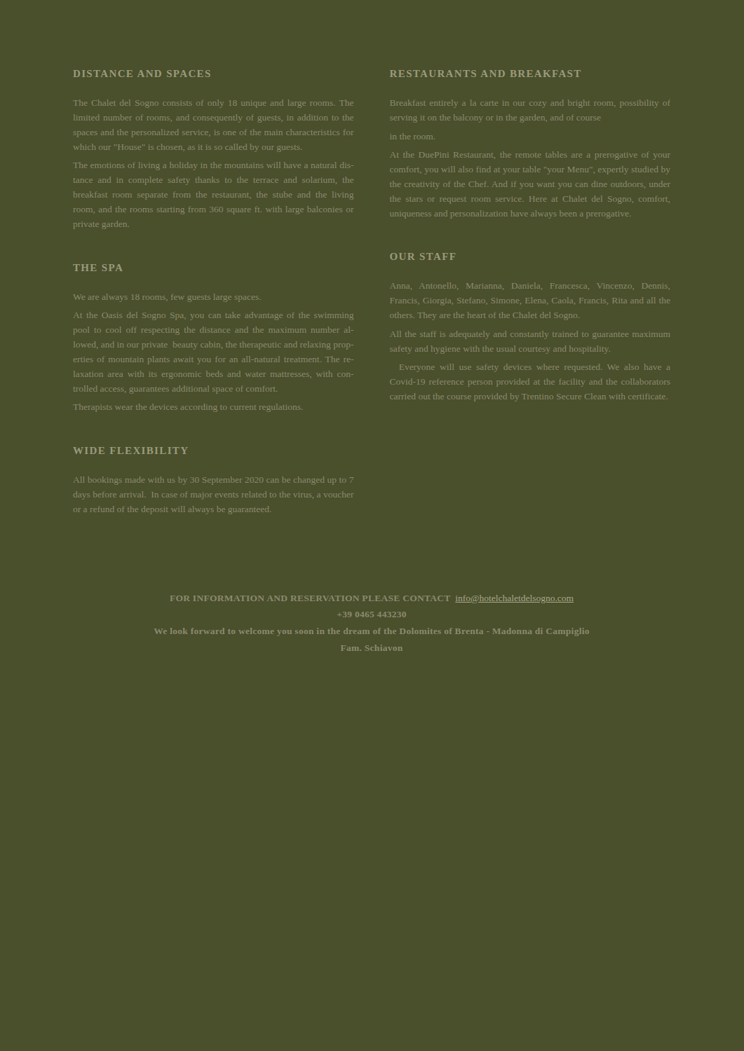Distance and spaces
The Chalet del Sogno consists of only 18 unique and large rooms. The limited number of rooms, and consequently of guests, in addition to the spaces and the personalized service, is one of the main characteristics for which our "House" is chosen, as it is so called by our guests.
The emotions of living a holiday in the mountains will have a natural distance and in complete safety thanks to the terrace and solarium, the breakfast room separate from the restaurant, the stube and the living room, and the rooms starting from 360 square ft. with large balconies or private garden.
The Spa
We are always 18 rooms, few guests large spaces.
At the Oasis del Sogno Spa, you can take advantage of the swimming pool to cool off respecting the distance and the maximum number allowed, and in our private beauty cabin, the therapeutic and relaxing properties of mountain plants await you for an all-natural treatment. The relaxation area with its ergonomic beds and water mattresses, with controlled access, guarantees additional space of comfort.
Therapists wear the devices according to current regulations.
Wide flexibility
All bookings made with us by 30 September 2020 can be changed up to 7 days before arrival. In case of major events related to the virus, a voucher or a refund of the deposit will always be guaranteed.
Restaurants and breakfast
Breakfast entirely a la carte in our cozy and bright room, possibility of serving it on the balcony or in the garden, and of course
in the room.
At the DuePini Restaurant, the remote tables are a prerogative of your comfort, you will also find at your table "your Menu", expertly studied by the creativity of the Chef. And if you want you can dine outdoors, under the stars or request room service. Here at Chalet del Sogno, comfort, uniqueness and personalization have always been a prerogative.
Our staff
Anna, Antonello, Marianna, Daniela, Francesca, Vincenzo, Dennis, Francis, Giorgia, Stefano, Simone, Elena, Caola, Francis, Rita and all the others. They are the heart of the Chalet del Sogno.
All the staff is adequately and constantly trained to guarantee maximum safety and hygiene with the usual courtesy and hospitality.
Everyone will use safety devices where requested. We also have a Covid-19 reference person provided at the facility and the collaborators carried out the course provided by Trentino Secure Clean with certificate.
FOR INFORMATION AND RESERVATION PLEASE CONTACT info@hotelchaletdelsogno.com
+39 0465 443230
We look forward to welcome you soon in the dream of the Dolomites of Brenta - Madonna di Campiglio
Fam. Schiavon